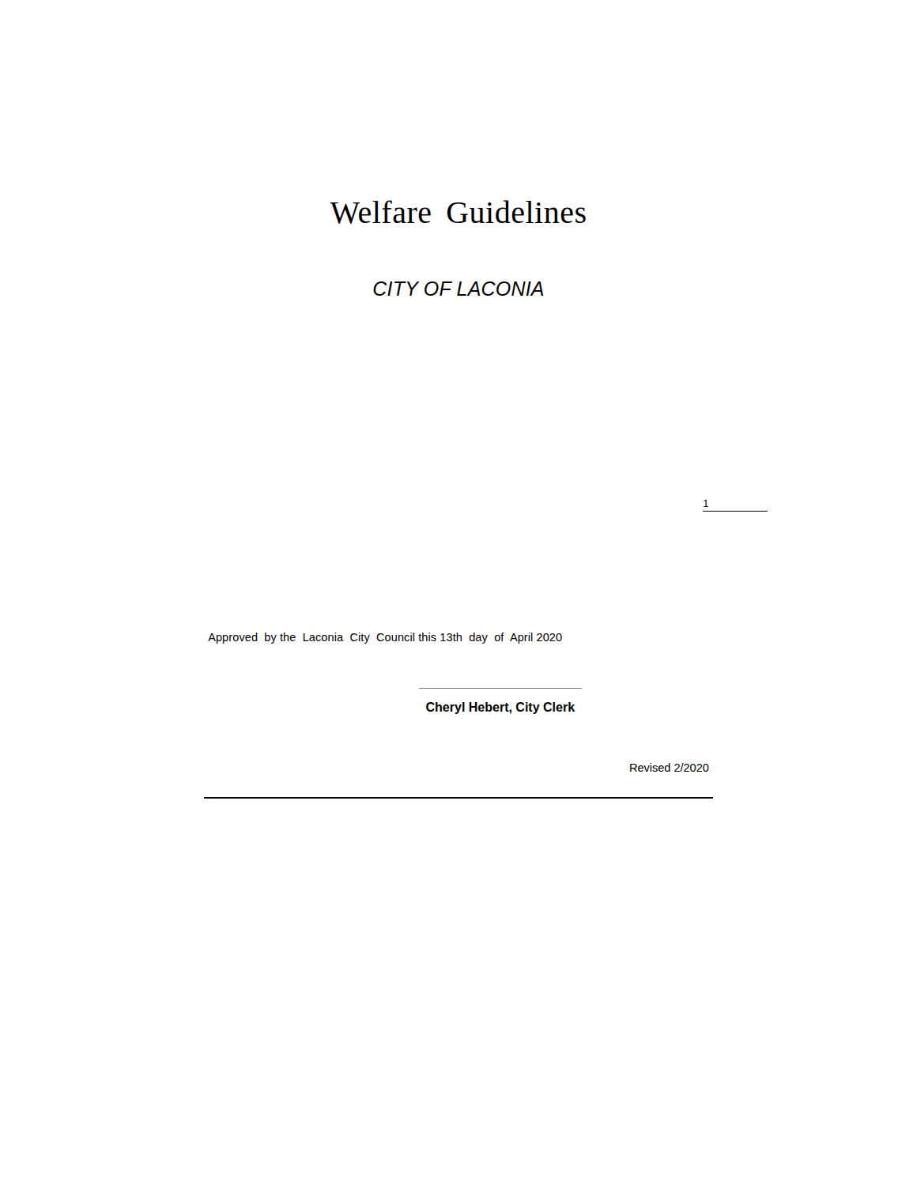Welfare Guidelines
CITY OF LACONIA
1
Approved by the Laconia City Council this 13th day of April 2020
_______________________
Cheryl Hebert, City Clerk
Revised 2/2020